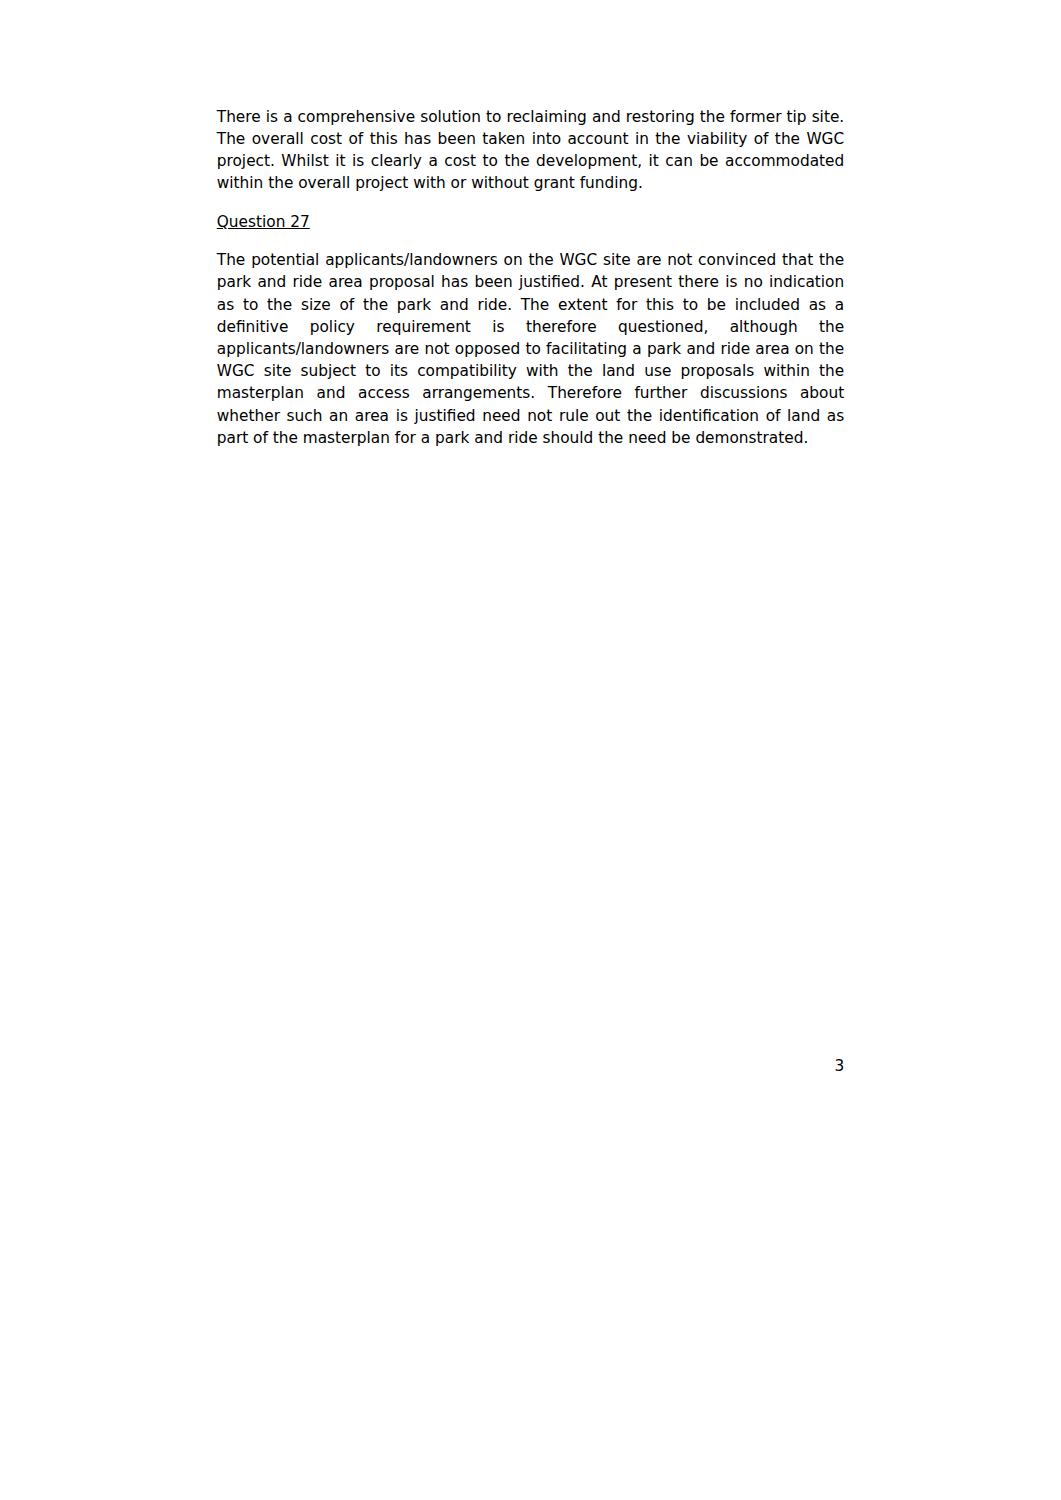There is a comprehensive solution to reclaiming and restoring the former tip site. The overall cost of this has been taken into account in the viability of the WGC project. Whilst it is clearly a cost to the development, it can be accommodated within the overall project with or without grant funding.
Question 27
The potential applicants/landowners on the WGC site are not convinced that the park and ride area proposal has been justified. At present there is no indication as to the size of the park and ride. The extent for this to be included as a definitive policy requirement is therefore questioned, although the applicants/landowners are not opposed to facilitating a park and ride area on the WGC site subject to its compatibility with the land use proposals within the masterplan and access arrangements. Therefore further discussions about whether such an area is justified need not rule out the identification of land as part of the masterplan for a park and ride should the need be demonstrated.
3